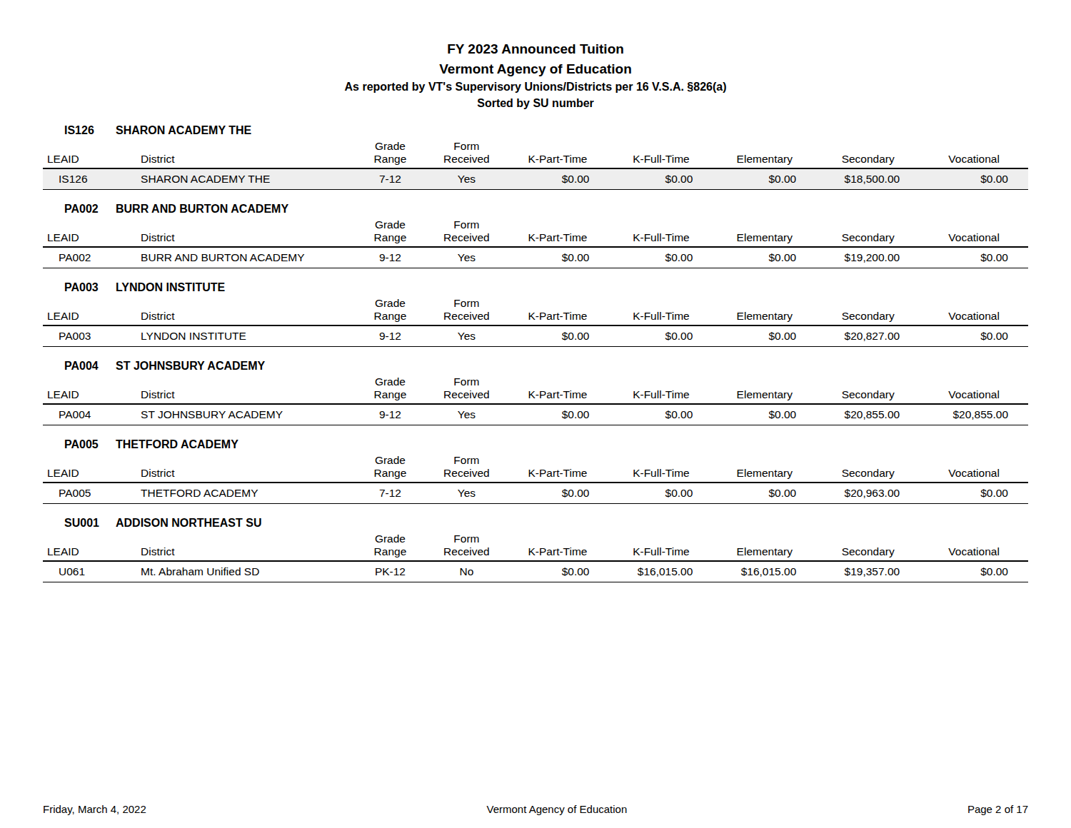FY 2023 Announced Tuition
Vermont Agency of Education
As reported by VT's Supervisory Unions/Districts per 16 V.S.A. §826(a)
Sorted by SU number
IS126 SHARON ACADEMY THE
| | | Grade | Form | | | | | |
| --- | --- | --- | --- | --- | --- | --- | --- | --- |
| LEAID | District | Range | Received | K-Part-Time | K-Full-Time | Elementary | Secondary | Vocational |
| IS126 | SHARON ACADEMY THE | 7-12 | Yes | $0.00 | $0.00 | $0.00 | $18,500.00 | $0.00 |
PA002 BURR AND BURTON ACADEMY
| | | Grade | Form | | | | | |
| --- | --- | --- | --- | --- | --- | --- | --- | --- |
| LEAID | District | Range | Received | K-Part-Time | K-Full-Time | Elementary | Secondary | Vocational |
| PA002 | BURR AND BURTON ACADEMY | 9-12 | Yes | $0.00 | $0.00 | $0.00 | $19,200.00 | $0.00 |
PA003 LYNDON INSTITUTE
| | | Grade | Form | | | | | |
| --- | --- | --- | --- | --- | --- | --- | --- | --- |
| LEAID | District | Range | Received | K-Part-Time | K-Full-Time | Elementary | Secondary | Vocational |
| PA003 | LYNDON INSTITUTE | 9-12 | Yes | $0.00 | $0.00 | $0.00 | $20,827.00 | $0.00 |
PA004 ST JOHNSBURY ACADEMY
| | | Grade | Form | | | | | |
| --- | --- | --- | --- | --- | --- | --- | --- | --- |
| LEAID | District | Range | Received | K-Part-Time | K-Full-Time | Elementary | Secondary | Vocational |
| PA004 | ST JOHNSBURY ACADEMY | 9-12 | Yes | $0.00 | $0.00 | $0.00 | $20,855.00 | $20,855.00 |
PA005 THETFORD ACADEMY
| | | Grade | Form | | | | | |
| --- | --- | --- | --- | --- | --- | --- | --- | --- |
| LEAID | District | Range | Received | K-Part-Time | K-Full-Time | Elementary | Secondary | Vocational |
| PA005 | THETFORD ACADEMY | 7-12 | Yes | $0.00 | $0.00 | $0.00 | $20,963.00 | $0.00 |
SU001 ADDISON NORTHEAST SU
| | | Grade | Form | | | | | |
| --- | --- | --- | --- | --- | --- | --- | --- | --- |
| LEAID | District | Range | Received | K-Part-Time | K-Full-Time | Elementary | Secondary | Vocational |
| U061 | Mt. Abraham Unified SD | PK-12 | No | $0.00 | $16,015.00 | $16,015.00 | $19,357.00 | $0.00 |
Friday, March 4, 2022
Vermont Agency of Education
Page 2 of 17